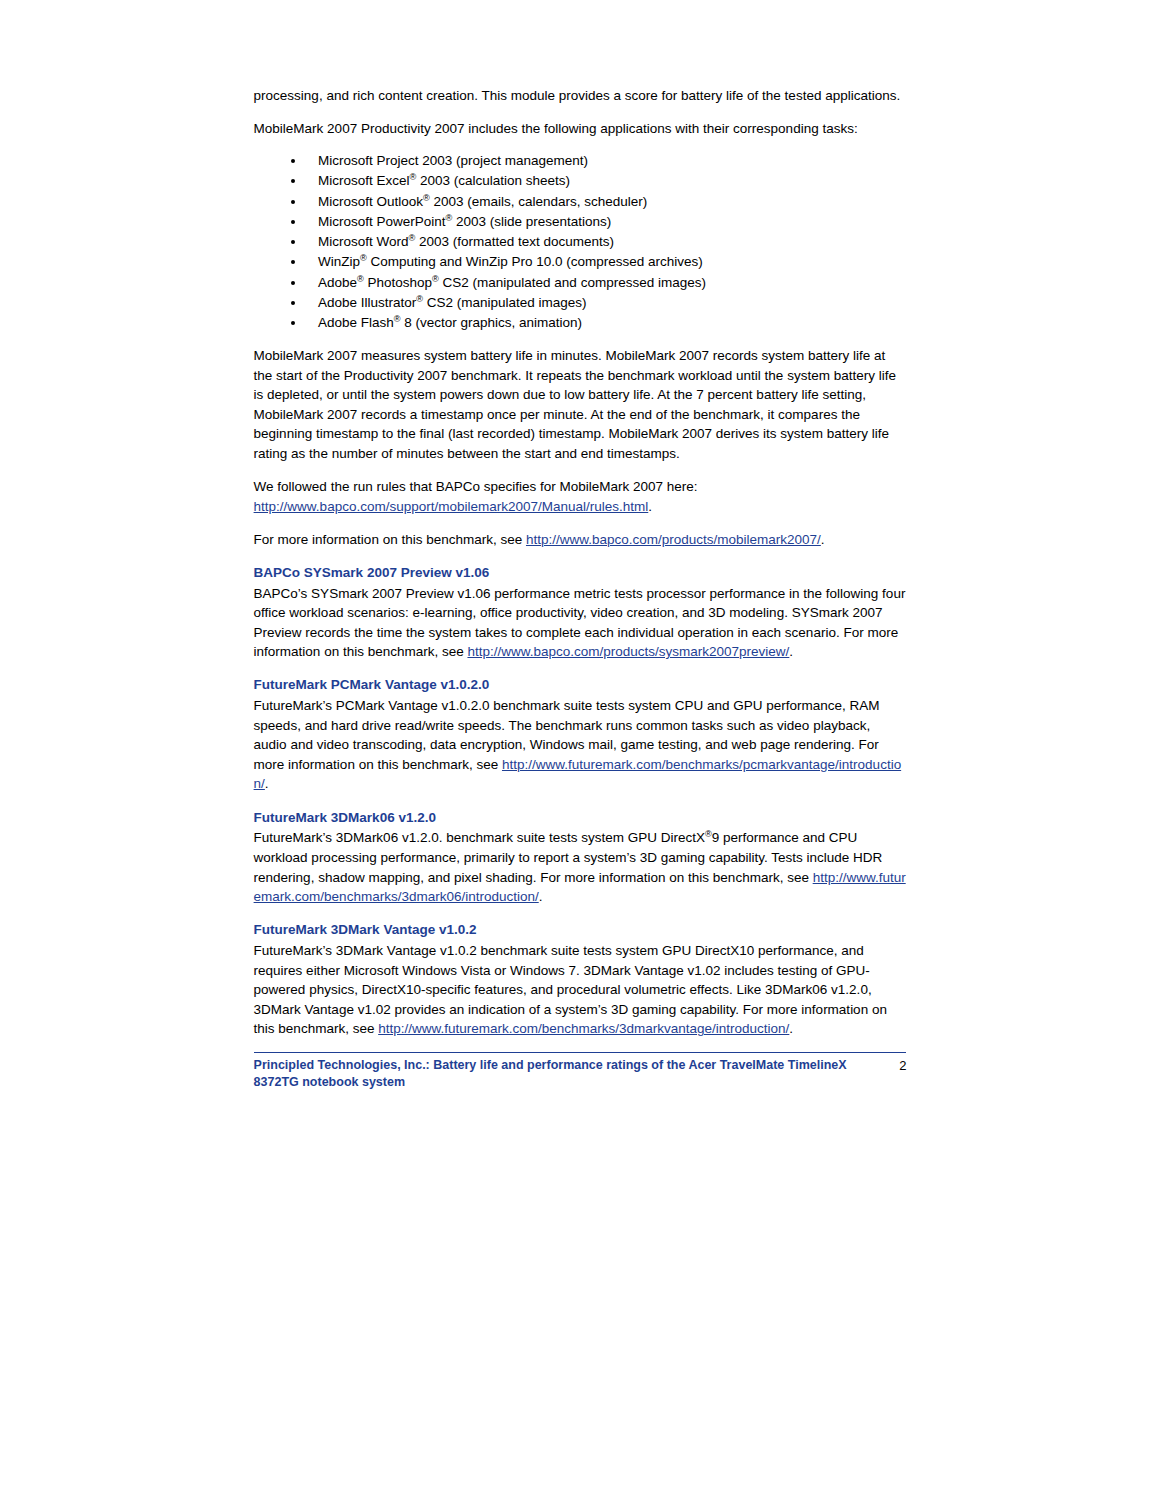processing, and rich content creation. This module provides a score for battery life of the tested applications.
MobileMark 2007 Productivity 2007 includes the following applications with their corresponding tasks:
Microsoft Project 2003 (project management)
Microsoft Excel® 2003 (calculation sheets)
Microsoft Outlook® 2003 (emails, calendars, scheduler)
Microsoft PowerPoint® 2003 (slide presentations)
Microsoft Word® 2003 (formatted text documents)
WinZip® Computing and WinZip Pro 10.0 (compressed archives)
Adobe® Photoshop® CS2 (manipulated and compressed images)
Adobe Illustrator® CS2 (manipulated images)
Adobe Flash® 8 (vector graphics, animation)
MobileMark 2007 measures system battery life in minutes. MobileMark 2007 records system battery life at the start of the Productivity 2007 benchmark. It repeats the benchmark workload until the system battery life is depleted, or until the system powers down due to low battery life. At the 7 percent battery life setting, MobileMark 2007 records a timestamp once per minute. At the end of the benchmark, it compares the beginning timestamp to the final (last recorded) timestamp. MobileMark 2007 derives its system battery life rating as the number of minutes between the start and end timestamps.
We followed the run rules that BAPCo specifies for MobileMark 2007 here:
http://www.bapco.com/support/mobilemark2007/Manual/rules.html.
For more information on this benchmark, see http://www.bapco.com/products/mobilemark2007/.
BAPCo SYSmark 2007 Preview v1.06
BAPCo’s SYSmark 2007 Preview v1.06 performance metric tests processor performance in the following four office workload scenarios: e-learning, office productivity, video creation, and 3D modeling. SYSmark 2007 Preview records the time the system takes to complete each individual operation in each scenario. For more information on this benchmark, see http://www.bapco.com/products/sysmark2007preview/.
FutureMark PCMark Vantage v1.0.2.0
FutureMark’s PCMark Vantage v1.0.2.0 benchmark suite tests system CPU and GPU performance, RAM speeds, and hard drive read/write speeds. The benchmark runs common tasks such as video playback, audio and video transcoding, data encryption, Windows mail, game testing, and web page rendering. For more information on this benchmark, see http://www.futuremark.com/benchmarks/pcmarkvantage/introduction/.
FutureMark 3DMark06 v1.2.0
FutureMark’s 3DMark06 v1.2.0. benchmark suite tests system GPU DirectX®9 performance and CPU workload processing performance, primarily to report a system’s 3D gaming capability. Tests include HDR rendering, shadow mapping, and pixel shading. For more information on this benchmark, see http://www.futuremark.com/benchmarks/3dmark06/introduction/.
FutureMark 3DMark Vantage v1.0.2
FutureMark’s 3DMark Vantage v1.0.2 benchmark suite tests system GPU DirectX10 performance, and requires either Microsoft Windows Vista or Windows 7. 3DMark Vantage v1.02 includes testing of GPU-powered physics, DirectX10-specific features, and procedural volumetric effects. Like 3DMark06 v1.2.0, 3DMark Vantage v1.02 provides an indication of a system’s 3D gaming capability. For more information on this benchmark, see http://www.futuremark.com/benchmarks/3dmarkvantage/introduction/.
Principled Technologies, Inc.: Battery life and performance ratings of the Acer TravelMate TimelineX 8372TG notebook system
2